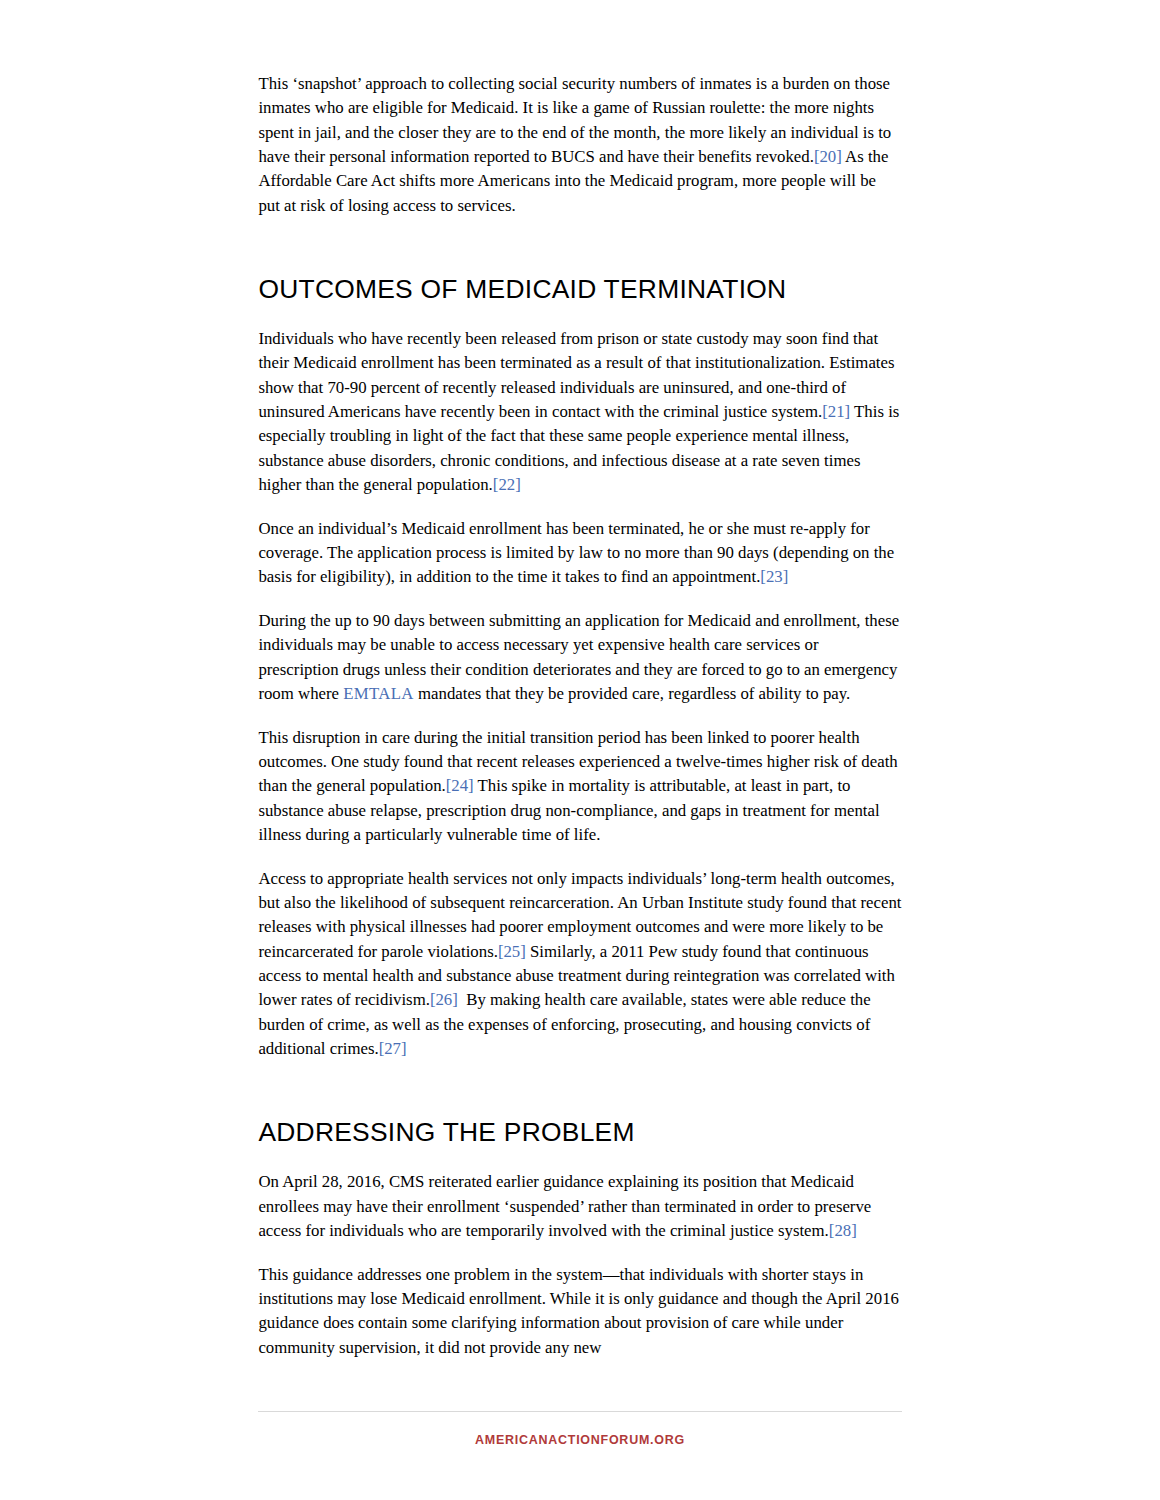This ‘snapshot’ approach to collecting social security numbers of inmates is a burden on those inmates who are eligible for Medicaid. It is like a game of Russian roulette: the more nights spent in jail, and the closer they are to the end of the month, the more likely an individual is to have their personal information reported to BUCS and have their benefits revoked.[20] As the Affordable Care Act shifts more Americans into the Medicaid program, more people will be put at risk of losing access to services.
OUTCOMES OF MEDICAID TERMINATION
Individuals who have recently been released from prison or state custody may soon find that their Medicaid enrollment has been terminated as a result of that institutionalization. Estimates show that 70-90 percent of recently released individuals are uninsured, and one-third of uninsured Americans have recently been in contact with the criminal justice system.[21] This is especially troubling in light of the fact that these same people experience mental illness, substance abuse disorders, chronic conditions, and infectious disease at a rate seven times higher than the general population.[22]
Once an individual’s Medicaid enrollment has been terminated, he or she must re-apply for coverage. The application process is limited by law to no more than 90 days (depending on the basis for eligibility), in addition to the time it takes to find an appointment.[23]
During the up to 90 days between submitting an application for Medicaid and enrollment, these individuals may be unable to access necessary yet expensive health care services or prescription drugs unless their condition deteriorates and they are forced to go to an emergency room where EMTALA mandates that they be provided care, regardless of ability to pay.
This disruption in care during the initial transition period has been linked to poorer health outcomes. One study found that recent releases experienced a twelve-times higher risk of death than the general population.[24] This spike in mortality is attributable, at least in part, to substance abuse relapse, prescription drug non-compliance, and gaps in treatment for mental illness during a particularly vulnerable time of life.
Access to appropriate health services not only impacts individuals’ long-term health outcomes, but also the likelihood of subsequent reincarceration. An Urban Institute study found that recent releases with physical illnesses had poorer employment outcomes and were more likely to be reincarcerated for parole violations.[25] Similarly, a 2011 Pew study found that continuous access to mental health and substance abuse treatment during reintegration was correlated with lower rates of recidivism.[26] By making health care available, states were able reduce the burden of crime, as well as the expenses of enforcing, prosecuting, and housing convicts of additional crimes.[27]
ADDRESSING THE PROBLEM
On April 28, 2016, CMS reiterated earlier guidance explaining its position that Medicaid enrollees may have their enrollment ‘suspended’ rather than terminated in order to preserve access for individuals who are temporarily involved with the criminal justice system.[28]
This guidance addresses one problem in the system—that individuals with shorter stays in institutions may lose Medicaid enrollment. While it is only guidance and though the April 2016 guidance does contain some clarifying information about provision of care while under community supervision, it did not provide any new
AMERICANACTIONFORUM.ORG